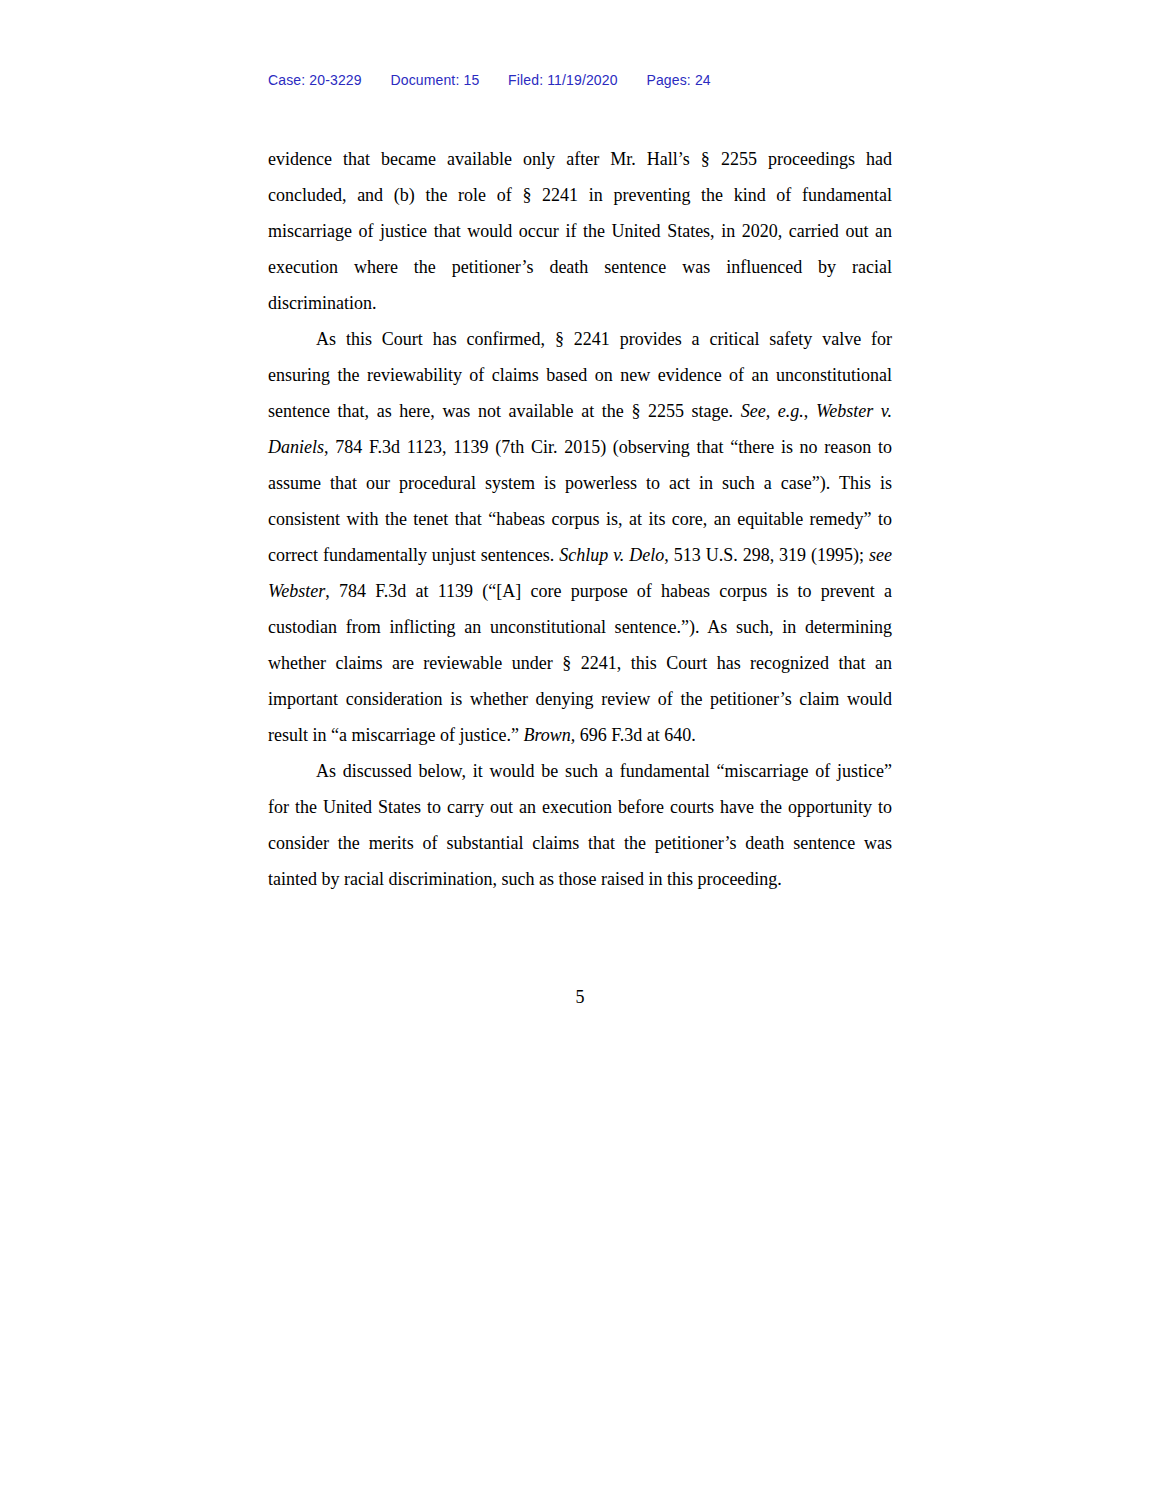Case: 20-3229 Document: 15 Filed: 11/19/2020 Pages: 24
evidence that became available only after Mr. Hall’s § 2255 proceedings had concluded, and (b) the role of § 2241 in preventing the kind of fundamental miscarriage of justice that would occur if the United States, in 2020, carried out an execution where the petitioner’s death sentence was influenced by racial discrimination.
As this Court has confirmed, § 2241 provides a critical safety valve for ensuring the reviewability of claims based on new evidence of an unconstitutional sentence that, as here, was not available at the § 2255 stage. See, e.g., Webster v. Daniels, 784 F.3d 1123, 1139 (7th Cir. 2015) (observing that “there is no reason to assume that our procedural system is powerless to act in such a case”). This is consistent with the tenet that “habeas corpus is, at its core, an equitable remedy” to correct fundamentally unjust sentences. Schlup v. Delo, 513 U.S. 298, 319 (1995); see Webster, 784 F.3d at 1139 (“[A] core purpose of habeas corpus is to prevent a custodian from inflicting an unconstitutional sentence.”). As such, in determining whether claims are reviewable under § 2241, this Court has recognized that an important consideration is whether denying review of the petitioner’s claim would result in “a miscarriage of justice.” Brown, 696 F.3d at 640.
As discussed below, it would be such a fundamental “miscarriage of justice” for the United States to carry out an execution before courts have the opportunity to consider the merits of substantial claims that the petitioner’s death sentence was tainted by racial discrimination, such as those raised in this proceeding.
5